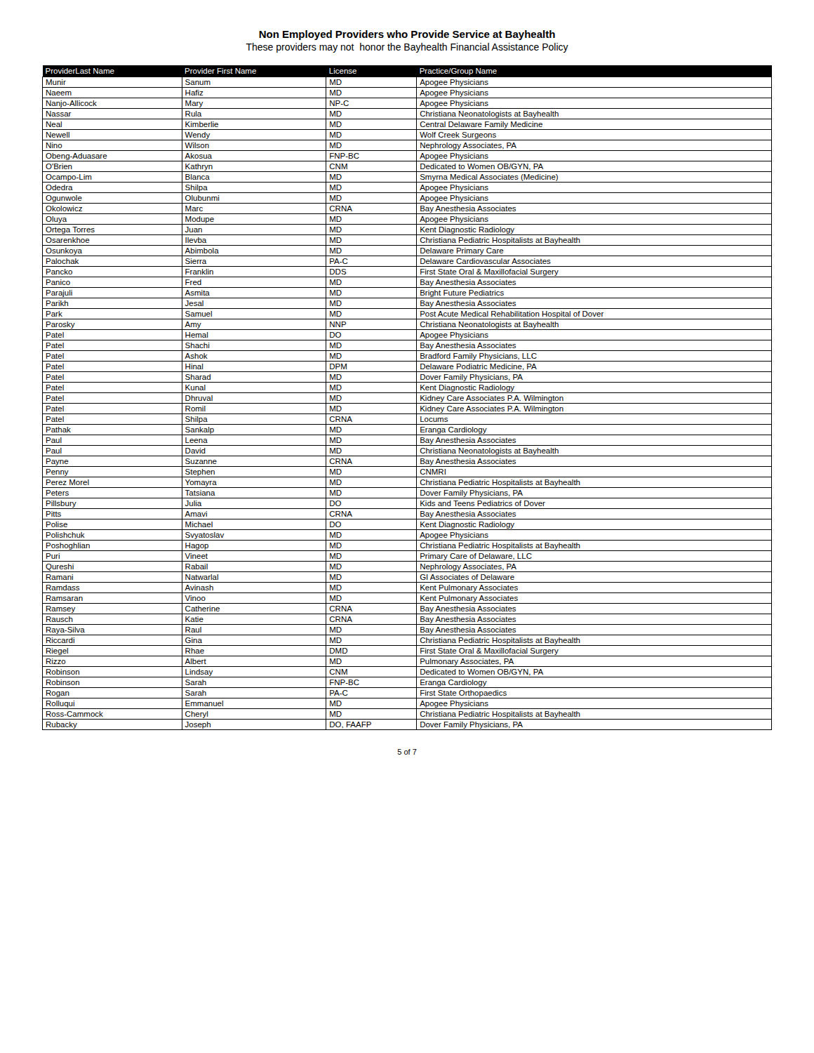Non Employed Providers who Provide Service at Bayhealth
These providers may not honor the Bayhealth Financial Assistance Policy
| ProviderLast Name | Provider First Name | License | Practice/Group Name |
| --- | --- | --- | --- |
| Munir | Sanum | MD | Apogee Physicians |
| Naeem | Hafiz | MD | Apogee Physicians |
| Nanjo-Allicock | Mary | NP-C | Apogee Physicians |
| Nassar | Rula | MD | Christiana Neonatologists at Bayhealth |
| Neal | Kimberlie | MD | Central Delaware Family Medicine |
| Newell | Wendy | MD | Wolf Creek Surgeons |
| Nino | Wilson | MD | Nephrology Associates, PA |
| Obeng-Aduasare | Akosua | FNP-BC | Apogee Physicians |
| O'Brien | Kathryn | CNM | Dedicated to Women OB/GYN, PA |
| Ocampo-Lim | Blanca | MD | Smyrna Medical Associates (Medicine) |
| Odedra | Shilpa | MD | Apogee Physicians |
| Ogunwole | Olubunmi | MD | Apogee Physicians |
| Okolowicz | Marc | CRNA | Bay Anesthesia Associates |
| Oluya | Modupe | MD | Apogee Physicians |
| Ortega Torres | Juan | MD | Kent Diagnostic Radiology |
| Osarenkhoe | Ilevba | MD | Christiana Pediatric Hospitalists at Bayhealth |
| Osunkoya | Abimbola | MD | Delaware Primary Care |
| Palochak | Sierra | PA-C | Delaware Cardiovascular Associates |
| Pancko | Franklin | DDS | First State Oral & Maxillofacial Surgery |
| Panico | Fred | MD | Bay Anesthesia Associates |
| Parajuli | Asmita | MD | Bright Future Pediatrics |
| Parikh | Jesal | MD | Bay Anesthesia Associates |
| Park | Samuel | MD | Post Acute Medical Rehabilitation Hospital of Dover |
| Parosky | Amy | NNP | Christiana Neonatologists at Bayhealth |
| Patel | Hemal | DO | Apogee Physicians |
| Patel | Shachi | MD | Bay Anesthesia Associates |
| Patel | Ashok | MD | Bradford Family Physicians, LLC |
| Patel | Hinal | DPM | Delaware Podiatric Medicine, PA |
| Patel | Sharad | MD | Dover Family Physicians, PA |
| Patel | Kunal | MD | Kent Diagnostic Radiology |
| Patel | Dhruval | MD | Kidney Care Associates P.A. Wilmington |
| Patel | Romil | MD | Kidney Care Associates P.A. Wilmington |
| Patel | Shilpa | CRNA | Locums |
| Pathak | Sankalp | MD | Eranga Cardiology |
| Paul | Leena | MD | Bay Anesthesia Associates |
| Paul | David | MD | Christiana Neonatologists at Bayhealth |
| Payne | Suzanne | CRNA | Bay Anesthesia Associates |
| Penny | Stephen | MD | CNMRI |
| Perez Morel | Yomayra | MD | Christiana Pediatric Hospitalists at Bayhealth |
| Peters | Tatsiana | MD | Dover Family Physicians, PA |
| Pillsbury | Julia | DO | Kids and Teens Pediatrics of Dover |
| Pitts | Amavi | CRNA | Bay Anesthesia Associates |
| Polise | Michael | DO | Kent Diagnostic Radiology |
| Polishchuk | Svyatoslav | MD | Apogee Physicians |
| Poshoghlian | Hagop | MD | Christiana Pediatric Hospitalists at Bayhealth |
| Puri | Vineet | MD | Primary Care of Delaware, LLC |
| Qureshi | Rabail | MD | Nephrology Associates, PA |
| Ramani | Natwarlal | MD | GI Associates of Delaware |
| Ramdass | Avinash | MD | Kent Pulmonary Associates |
| Ramsaran | Vinoo | MD | Kent Pulmonary Associates |
| Ramsey | Catherine | CRNA | Bay Anesthesia Associates |
| Rausch | Katie | CRNA | Bay Anesthesia Associates |
| Raya-Silva | Raul | MD | Bay Anesthesia Associates |
| Riccardi | Gina | MD | Christiana Pediatric Hospitalists at Bayhealth |
| Riegel | Rhae | DMD | First State Oral & Maxillofacial Surgery |
| Rizzo | Albert | MD | Pulmonary Associates, PA |
| Robinson | Lindsay | CNM | Dedicated to Women OB/GYN, PA |
| Robinson | Sarah | FNP-BC | Eranga Cardiology |
| Rogan | Sarah | PA-C | First State Orthopaedics |
| Rolluqui | Emmanuel | MD | Apogee Physicians |
| Ross-Cammock | Cheryl | MD | Christiana Pediatric Hospitalists at Bayhealth |
| Rubacky | Joseph | DO, FAAFP | Dover Family Physicians, PA |
5 of 7